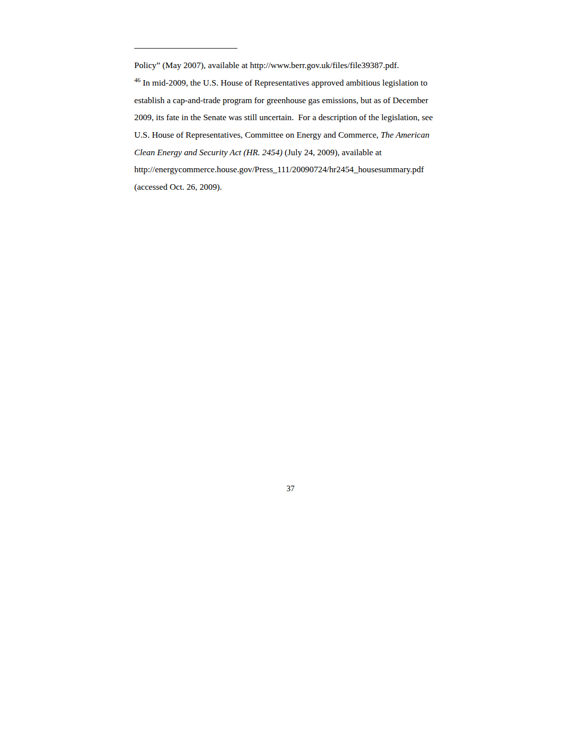Policy” (May 2007), available at http://www.berr.gov.uk/files/file39387.pdf.
46 In mid-2009, the U.S. House of Representatives approved ambitious legislation to establish a cap-and-trade program for greenhouse gas emissions, but as of December 2009, its fate in the Senate was still uncertain. For a description of the legislation, see U.S. House of Representatives, Committee on Energy and Commerce, The American Clean Energy and Security Act (HR. 2454) (July 24, 2009), available at http://energycommerce.house.gov/Press_111/20090724/hr2454_housesummary.pdf (accessed Oct. 26, 2009).
37